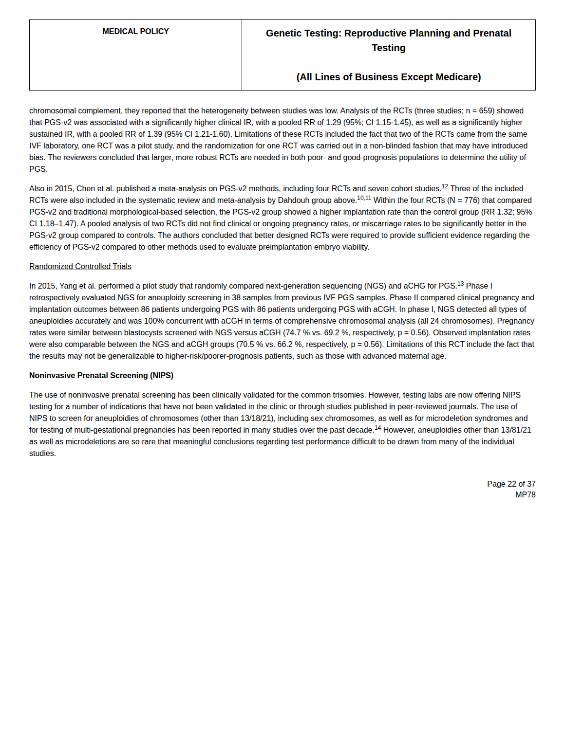| MEDICAL POLICY | Genetic Testing: Reproductive Planning and Prenatal Testing (All Lines of Business Except Medicare) |
chromosomal complement, they reported that the heterogeneity between studies was low. Analysis of the RCTs (three studies; n = 659) showed that PGS-v2 was associated with a significantly higher clinical IR, with a pooled RR of 1.29 (95%; CI 1.15-1.45), as well as a significantly higher sustained IR, with a pooled RR of 1.39 (95% CI 1.21-1.60). Limitations of these RCTs included the fact that two of the RCTs came from the same IVF laboratory, one RCT was a pilot study, and the randomization for one RCT was carried out in a non-blinded fashion that may have introduced bias. The reviewers concluded that larger, more robust RCTs are needed in both poor- and good-prognosis populations to determine the utility of PGS.
Also in 2015, Chen et al. published a meta-analysis on PGS-v2 methods, including four RCTs and seven cohort studies.12 Three of the included RCTs were also included in the systematic review and meta-analysis by Dahdouh group above.10,11 Within the four RCTs (N = 776) that compared PGS-v2 and traditional morphological-based selection, the PGS-v2 group showed a higher implantation rate than the control group (RR 1.32; 95% CI 1.18–1.47). A pooled analysis of two RCTs did not find clinical or ongoing pregnancy rates, or miscarriage rates to be significantly better in the PGS-v2 group compared to controls. The authors concluded that better designed RCTs were required to provide sufficient evidence regarding the efficiency of PGS-v2 compared to other methods used to evaluate preimplantation embryo viability.
Randomized Controlled Trials
In 2015, Yang et al. performed a pilot study that randomly compared next-generation sequencing (NGS) and aCHG for PGS.13 Phase I retrospectively evaluated NGS for aneuploidy screening in 38 samples from previous IVF PGS samples. Phase II compared clinical pregnancy and implantation outcomes between 86 patients undergoing PGS with 86 patients undergoing PGS with aCGH. In phase I, NGS detected all types of aneuploidies accurately and was 100% concurrent with aCGH in terms of comprehensive chromosomal analysis (all 24 chromosomes). Pregnancy rates were similar between blastocysts screened with NGS versus aCGH (74.7 % vs. 69.2 %, respectively, p = 0.56). Observed implantation rates were also comparable between the NGS and aCGH groups (70.5 % vs. 66.2 %, respectively, p = 0.56). Limitations of this RCT include the fact that the results may not be generalizable to higher-risk/poorer-prognosis patients, such as those with advanced maternal age.
Noninvasive Prenatal Screening (NIPS)
The use of noninvasive prenatal screening has been clinically validated for the common trisomies. However, testing labs are now offering NIPS testing for a number of indications that have not been validated in the clinic or through studies published in peer-reviewed journals. The use of NIPS to screen for aneuploidies of chromosomes (other than 13/18/21), including sex chromosomes, as well as for microdeletion syndromes and for testing of multi-gestational pregnancies has been reported in many studies over the past decade.14 However, aneuploidies other than 13/81/21 as well as microdeletions are so rare that meaningful conclusions regarding test performance difficult to be drawn from many of the individual studies.
Page 22 of 37
MP78